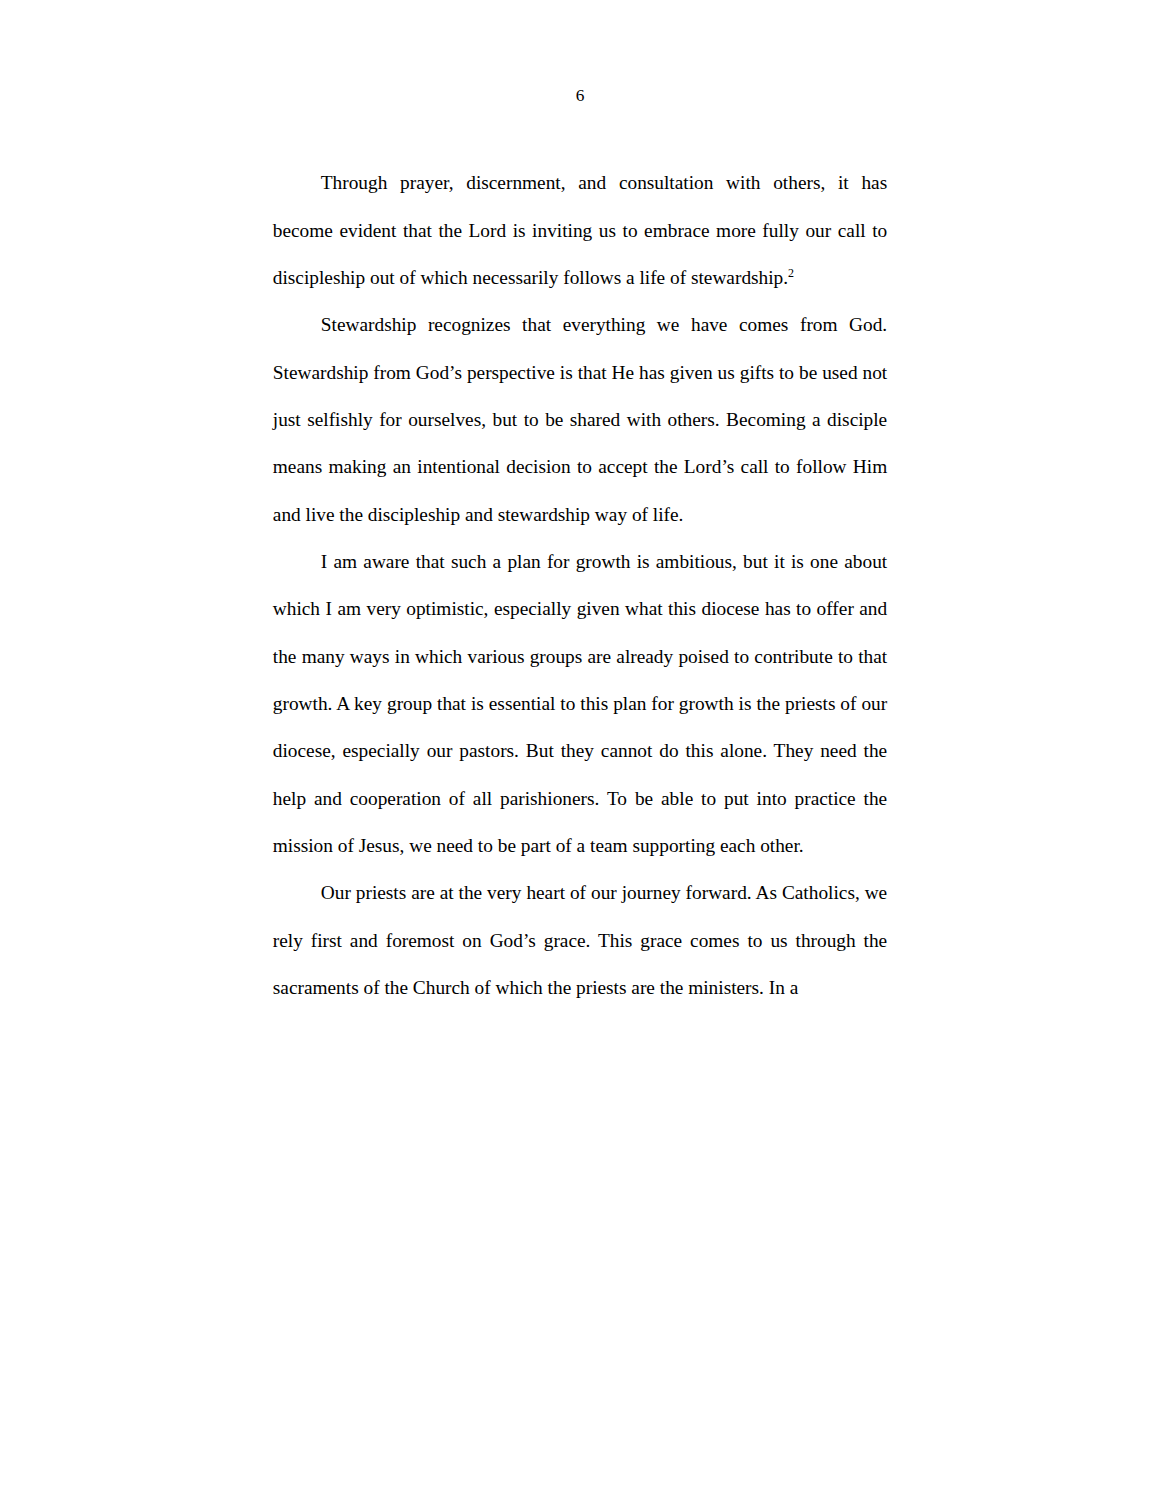6
Through prayer, discernment, and consultation with others, it has become evident that the Lord is inviting us to embrace more fully our call to discipleship out of which necessarily follows a life of stewardship.2
Stewardship recognizes that everything we have comes from God. Stewardship from God’s perspective is that He has given us gifts to be used not just selfishly for ourselves, but to be shared with others. Becoming a disciple means making an intentional decision to accept the Lord’s call to follow Him and live the discipleship and stewardship way of life.
I am aware that such a plan for growth is ambitious, but it is one about which I am very optimistic, especially given what this diocese has to offer and the many ways in which various groups are already poised to contribute to that growth. A key group that is essential to this plan for growth is the priests of our diocese, especially our pastors. But they cannot do this alone. They need the help and cooperation of all parishioners. To be able to put into practice the mission of Jesus, we need to be part of a team supporting each other.
Our priests are at the very heart of our journey forward. As Catholics, we rely first and foremost on God’s grace. This grace comes to us through the sacraments of the Church of which the priests are the ministers. In a